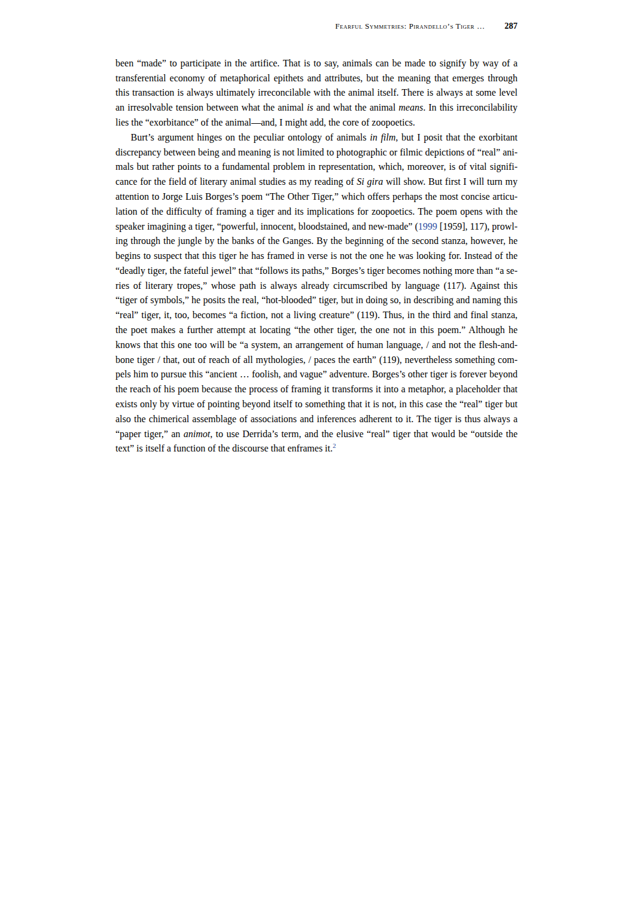Fearful Symmetries: Pirandello’s Tiger … 287
been “made” to participate in the artifice. That is to say, animals can be made to signify by way of a transferential economy of metaphorical epithets and attributes, but the meaning that emerges through this transaction is always ultimately irreconcilable with the animal itself. There is always at some level an irresolvable tension between what the animal is and what the animal means. In this irreconcilability lies the “exorbitance” of the animal—and, I might add, the core of zoopoetics.
Burt’s argument hinges on the peculiar ontology of animals in film, but I posit that the exorbitant discrepancy between being and meaning is not limited to photographic or filmic depictions of “real” animals but rather points to a fundamental problem in representation, which, moreover, is of vital significance for the field of literary animal studies as my reading of Si gira will show. But first I will turn my attention to Jorge Luis Borges’s poem “The Other Tiger,” which offers perhaps the most concise articulation of the difficulty of framing a tiger and its implications for zoopoetics. The poem opens with the speaker imagining a tiger, “powerful, innocent, bloodstained, and new-made” (1999 [1959], 117), prowling through the jungle by the banks of the Ganges. By the beginning of the second stanza, however, he begins to suspect that this tiger he has framed in verse is not the one he was looking for. Instead of the “deadly tiger, the fateful jewel” that “follows its paths,” Borges’s tiger becomes nothing more than “a series of literary tropes,” whose path is always already circumscribed by language (117). Against this “tiger of symbols,” he posits the real, “hot-blooded” tiger, but in doing so, in describing and naming this “real” tiger, it, too, becomes “a fiction, not a living creature” (119). Thus, in the third and final stanza, the poet makes a further attempt at locating “the other tiger, the one not in this poem.” Although he knows that this one too will be “a system, an arrangement of human language, / and not the flesh-and-bone tiger / that, out of reach of all mythologies, / paces the earth” (119), nevertheless something compels him to pursue this “ancient … foolish, and vague” adventure. Borges’s other tiger is forever beyond the reach of his poem because the process of framing it transforms it into a metaphor, a placeholder that exists only by virtue of pointing beyond itself to something that it is not, in this case the “real” tiger but also the chimerical assemblage of associations and inferences adherent to it. The tiger is thus always a “paper tiger,” an animot, to use Derrida’s term, and the elusive “real” tiger that would be “outside the text” is itself a function of the discourse that enframes it.2